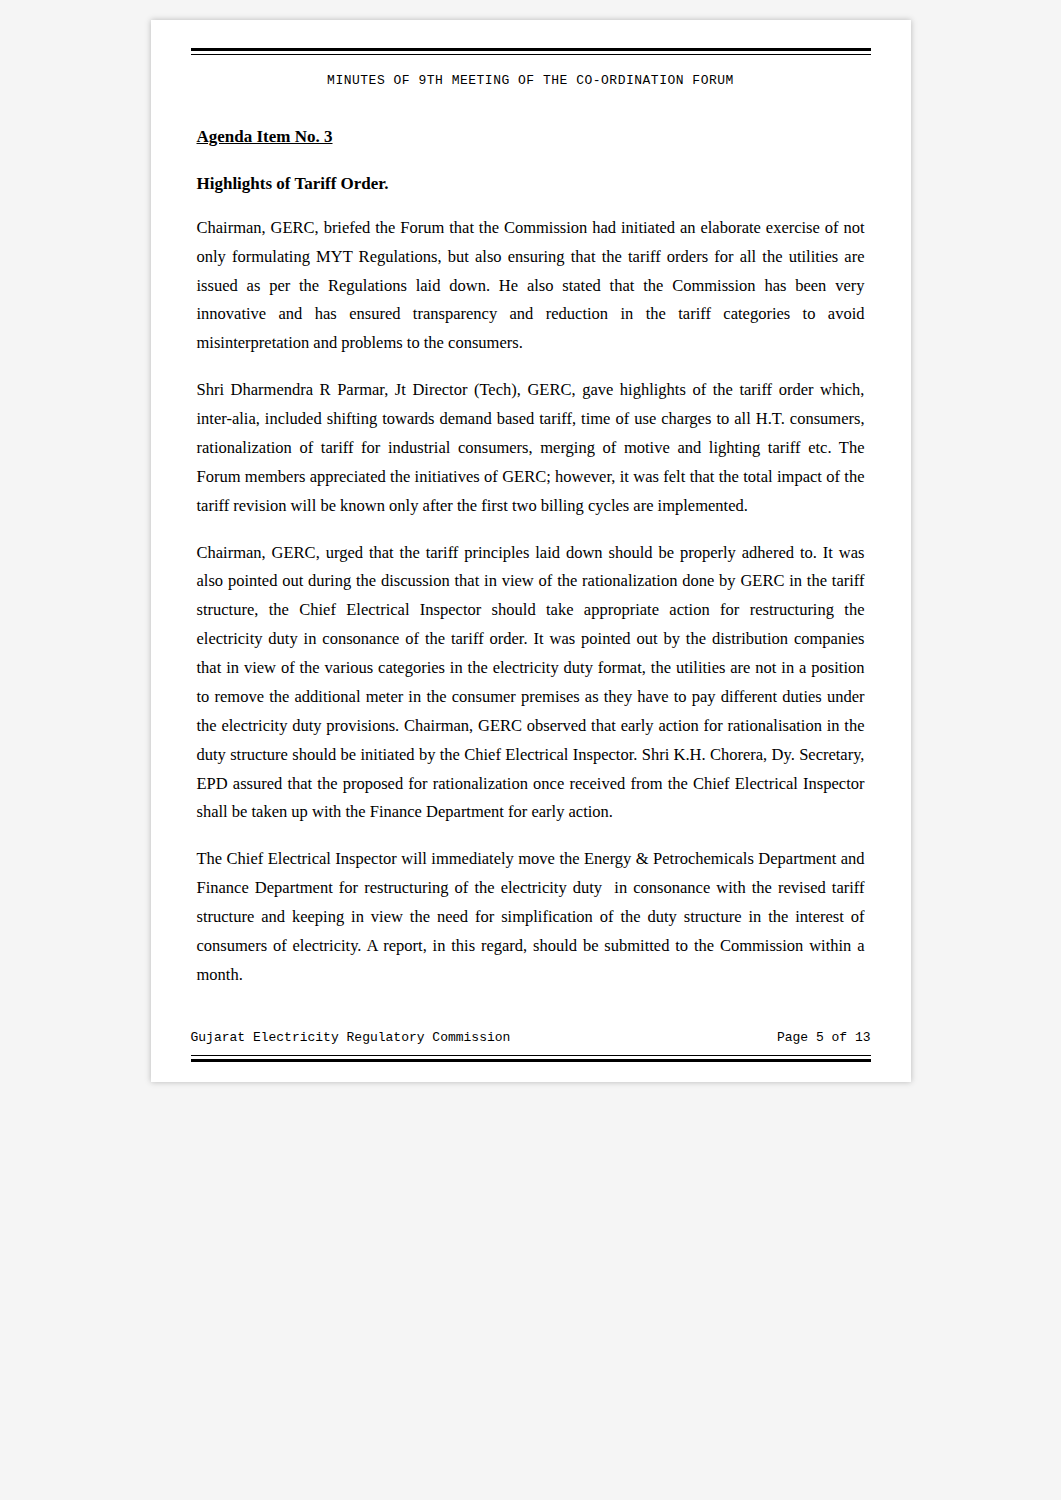MINUTES OF 9TH MEETING OF THE CO-ORDINATION FORUM
Agenda Item No. 3
Highlights of Tariff Order.
Chairman, GERC, briefed the Forum that the Commission had initiated an elaborate exercise of not only formulating MYT Regulations, but also ensuring that the tariff orders for all the utilities are issued as per the Regulations laid down. He also stated that the Commission has been very innovative and has ensured transparency and reduction in the tariff categories to avoid misinterpretation and problems to the consumers.
Shri Dharmendra R Parmar, Jt Director (Tech), GERC, gave highlights of the tariff order which, inter-alia, included shifting towards demand based tariff, time of use charges to all H.T. consumers, rationalization of tariff for industrial consumers, merging of motive and lighting tariff etc. The Forum members appreciated the initiatives of GERC; however, it was felt that the total impact of the tariff revision will be known only after the first two billing cycles are implemented.
Chairman, GERC, urged that the tariff principles laid down should be properly adhered to. It was also pointed out during the discussion that in view of the rationalization done by GERC in the tariff structure, the Chief Electrical Inspector should take appropriate action for restructuring the electricity duty in consonance of the tariff order. It was pointed out by the distribution companies that in view of the various categories in the electricity duty format, the utilities are not in a position to remove the additional meter in the consumer premises as they have to pay different duties under the electricity duty provisions. Chairman, GERC observed that early action for rationalisation in the duty structure should be initiated by the Chief Electrical Inspector. Shri K.H. Chorera, Dy. Secretary, EPD assured that the proposed for rationalization once received from the Chief Electrical Inspector shall be taken up with the Finance Department for early action.
The Chief Electrical Inspector will immediately move the Energy & Petrochemicals Department and Finance Department for restructuring of the electricity duty in consonance with the revised tariff structure and keeping in view the need for simplification of the duty structure in the interest of consumers of electricity. A report, in this regard, should be submitted to the Commission within a month.
Gujarat Electricity Regulatory Commission Page 5 of 13